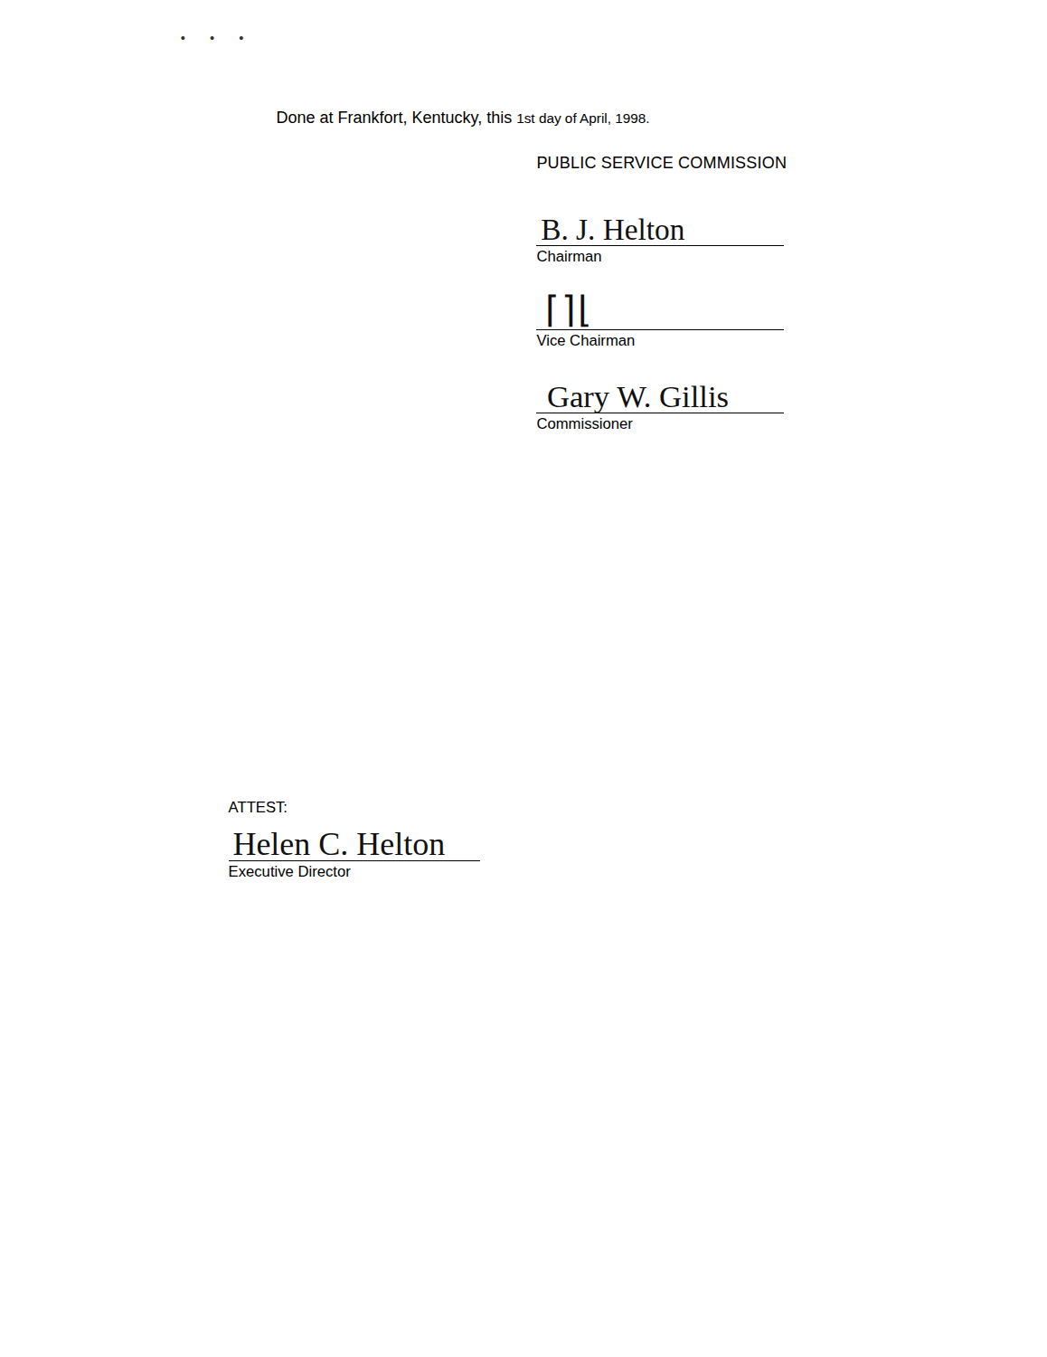• • •
Done at Frankfort, Kentucky, this 1st day of April, 1998.
PUBLIC SERVICE COMMISSION
B. J. Helton
Chairman
⌈⌉⌊
Vice Chairman
Gary W. Gillis
Commissioner
ATTEST:
Helen C. Helton
Executive Director